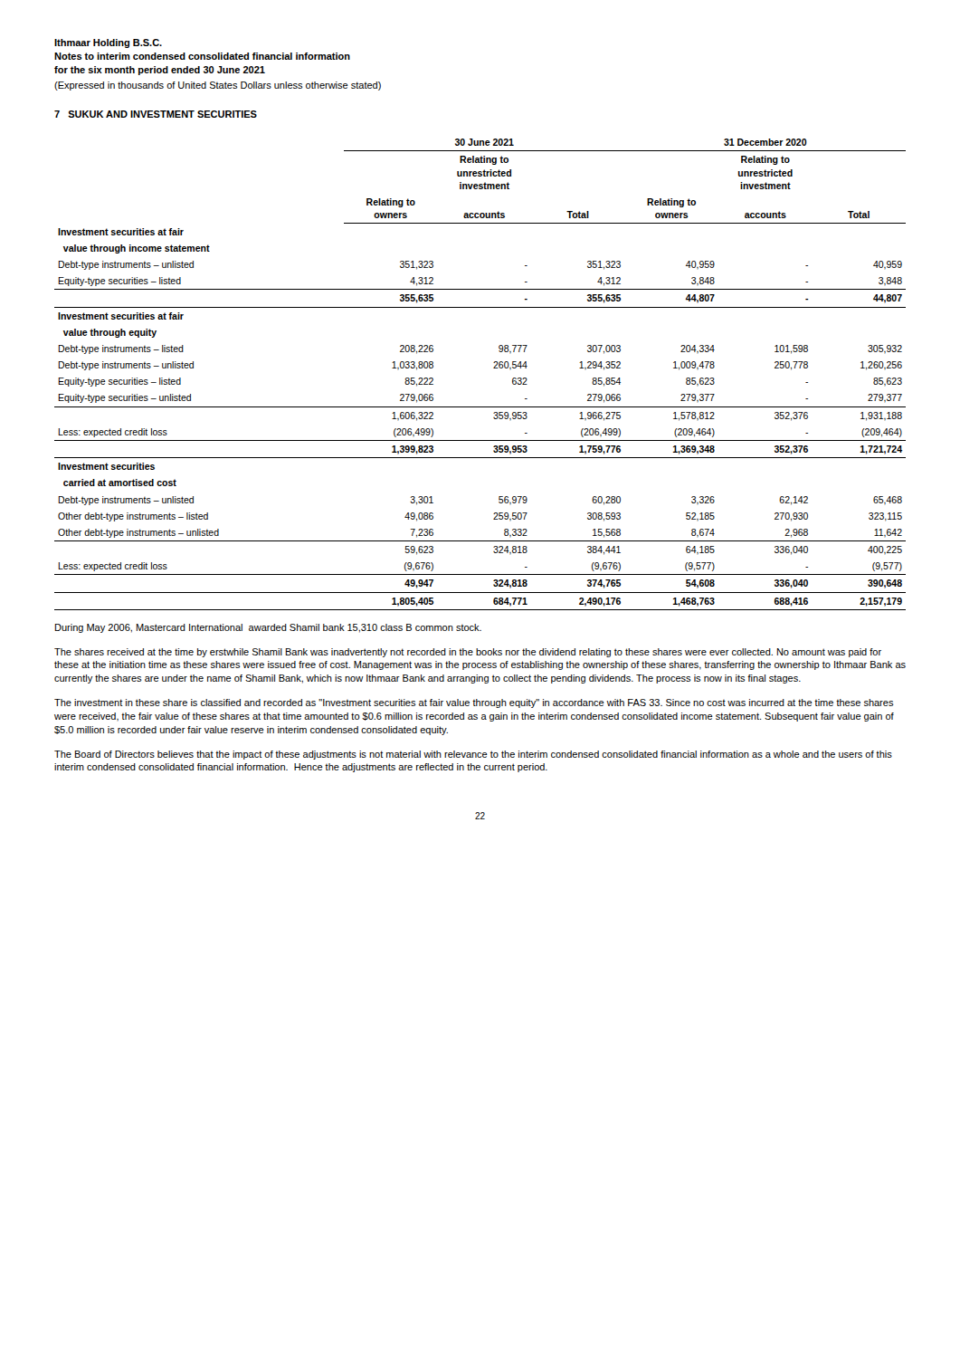Ithmaar Holding B.S.C.
Notes to interim condensed consolidated financial information
for the six month period ended 30 June 2021
(Expressed in thousands of United States Dollars unless otherwise stated)
7 SUKUK AND INVESTMENT SECURITIES
| | 30 June 2021 | 31 December 2020 |
| | | Relating to unrestricted investment | | | Relating to unrestricted investment | |
| | Relating to owners | accounts | Total | Relating to owners | accounts | Total |
| Investment securities at fair | |
| value through income statement | |
| Debt-type instruments – unlisted | 351,323 | - | 351,323 | 40,959 | - | 40,959 |
| Equity-type securities – listed | 4,312 | - | 4,312 | 3,848 | - | 3,848 |
| | 355,635 | - | 355,635 | 44,807 | - | 44,807 |
| Investment securities at fair | |
| value through equity | |
| Debt-type instruments – listed | 208,226 | 98,777 | 307,003 | 204,334 | 101,598 | 305,932 |
| Debt-type instruments – unlisted | 1,033,808 | 260,544 | 1,294,352 | 1,009,478 | 250,778 | 1,260,256 |
| Equity-type securities – listed | 85,222 | 632 | 85,854 | 85,623 | - | 85,623 |
| Equity-type securities – unlisted | 279,066 | - | 279,066 | 279,377 | - | 279,377 |
| | 1,606,322 | 359,953 | 1,966,275 | 1,578,812 | 352,376 | 1,931,188 |
| Less: expected credit loss | (206,499) | - | (206,499) | (209,464) | - | (209,464) |
| | 1,399,823 | 359,953 | 1,759,776 | 1,369,348 | 352,376 | 1,721,724 |
| Investment securities | |
| carried at amortised cost | |
| Debt-type instruments – unlisted | 3,301 | 56,979 | 60,280 | 3,326 | 62,142 | 65,468 |
| Other debt-type instruments – listed | 49,086 | 259,507 | 308,593 | 52,185 | 270,930 | 323,115 |
| Other debt-type instruments – unlisted | 7,236 | 8,332 | 15,568 | 8,674 | 2,968 | 11,642 |
| | 59,623 | 324,818 | 384,441 | 64,185 | 336,040 | 400,225 |
| Less: expected credit loss | (9,676) | - | (9,676) | (9,577) | - | (9,577) |
| | 49,947 | 324,818 | 374,765 | 54,608 | 336,040 | 390,648 |
| | 1,805,405 | 684,771 | 2,490,176 | 1,468,763 | 688,416 | 2,157,179 |
During May 2006, Mastercard International awarded Shamil bank 15,310 class B common stock.
The shares received at the time by erstwhile Shamil Bank was inadvertently not recorded in the books nor the dividend relating to these shares were ever collected. No amount was paid for these at the initiation time as these shares were issued free of cost. Management was in the process of establishing the ownership of these shares, transferring the ownership to Ithmaar Bank as currently the shares are under the name of Shamil Bank, which is now Ithmaar Bank and arranging to collect the pending dividends. The process is now in its final stages.
The investment in these share is classified and recorded as "Investment securities at fair value through equity" in accordance with FAS 33. Since no cost was incurred at the time these shares were received, the fair value of these shares at that time amounted to $0.6 million is recorded as a gain in the interim condensed consolidated income statement. Subsequent fair value gain of $5.0 million is recorded under fair value reserve in interim condensed consolidated equity.
The Board of Directors believes that the impact of these adjustments is not material with relevance to the interim condensed consolidated financial information as a whole and the users of this interim condensed consolidated financial information. Hence the adjustments are reflected in the current period.
22